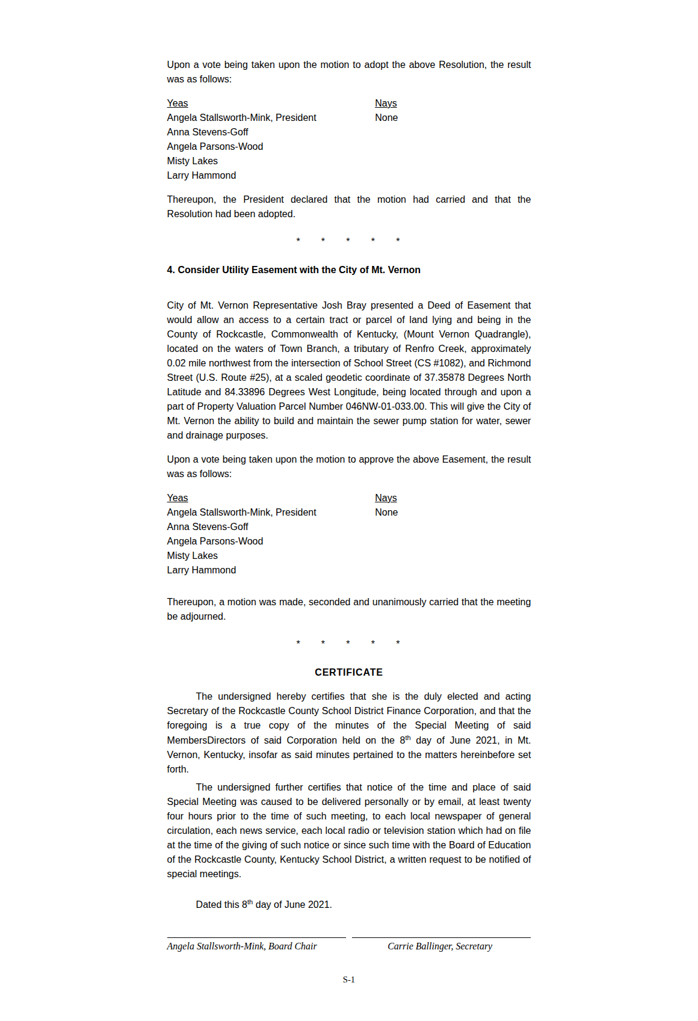Upon a vote being taken upon the motion to adopt the above Resolution, the result was as follows:
| Yeas | Nays |
| Angela Stallsworth-Mink, President | None |
| Anna Stevens-Goff | |
| Angela Parsons-Wood | |
| Misty Lakes | |
| Larry Hammond | |
Thereupon, the President declared that the motion had carried and that the Resolution had been adopted.
*****
4. Consider Utility Easement with the City of Mt. Vernon
City of Mt. Vernon Representative Josh Bray presented a Deed of Easement that would allow an access to a certain tract or parcel of land lying and being in the County of Rockcastle, Commonwealth of Kentucky, (Mount Vernon Quadrangle), located on the waters of Town Branch, a tributary of Renfro Creek, approximately 0.02 mile northwest from the intersection of School Street (CS #1082), and Richmond Street (U.S. Route #25), at a scaled geodetic coordinate of 37.35878 Degrees North Latitude and 84.33896 Degrees West Longitude, being located through and upon a part of Property Valuation Parcel Number 046NW-01-033.00. This will give the City of Mt. Vernon the ability to build and maintain the sewer pump station for water, sewer and drainage purposes.
Upon a vote being taken upon the motion to approve the above Easement, the result was as follows:
| Yeas | Nays |
| Angela Stallsworth-Mink, President | None |
| Anna Stevens-Goff | |
| Angela Parsons-Wood | |
| Misty Lakes | |
| Larry Hammond | |
Thereupon, a motion was made, seconded and unanimously carried that the meeting be adjourned.
*****
CERTIFICATE
The undersigned hereby certifies that she is the duly elected and acting Secretary of the Rockcastle County School District Finance Corporation, and that the foregoing is a true copy of the minutes of the Special Meeting of said MembersDirectors of said Corporation held on the 8th day of June 2021, in Mt. Vernon, Kentucky, insofar as said minutes pertained to the matters hereinbefore set forth.
The undersigned further certifies that notice of the time and place of said Special Meeting was caused to be delivered personally or by email, at least twenty four hours prior to the time of such meeting, to each local newspaper of general circulation, each news service, each local radio or television station which had on file at the time of the giving of such notice or since such time with the Board of Education of the Rockcastle County, Kentucky School District, a written request to be notified of special meetings.
Dated this 8th day of June 2021.
| Angela Stallsworth-Mink, Board Chair | Carrie Ballinger, Secretary |
S-1